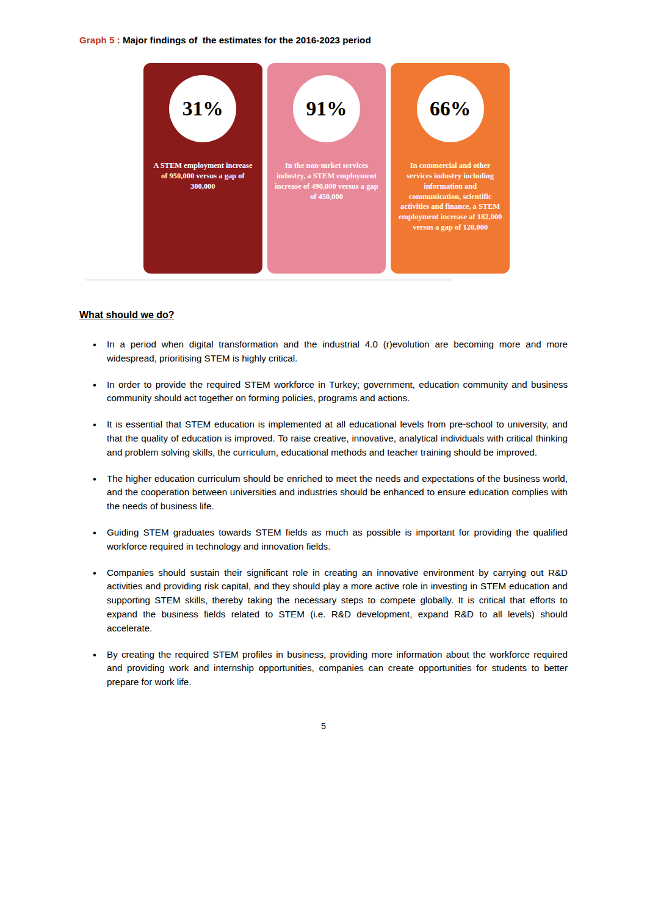Graph 5 : Major findings of the estimates for the 2016-2023 period
31%
A STEM employment increase of 950,000 versus a gap of 300,000
91%
In the non-mrket services industry, a STEM employment increase of 490,000 versus a gap of 450,000
66%
In commercial and other services industry including information and communication, scientific activities and finance, a STEM employment increase af 182,000 versus a gap of 120,000
What should we do?
In a period when digital transformation and the industrial 4.0 (r)evolution are becoming more and more widespread, prioritising STEM is highly critical.
In order to provide the required STEM workforce in Turkey; government, education community and business community should act together on forming policies, programs and actions.
It is essential that STEM education is implemented at all educational levels from pre-school to university, and that the quality of education is improved. To raise creative, innovative, analytical individuals with critical thinking and problem solving skills, the curriculum, educational methods and teacher training should be improved.
The higher education curriculum should be enriched to meet the needs and expectations of the business world, and the cooperation between universities and industries should be enhanced to ensure education complies with the needs of business life.
Guiding STEM graduates towards STEM fields as much as possible is important for providing the qualified workforce required in technology and innovation fields.
Companies should sustain their significant role in creating an innovative environment by carrying out R&D activities and providing risk capital, and they should play a more active role in investing in STEM education and supporting STEM skills, thereby taking the necessary steps to compete globally. It is critical that efforts to expand the business fields related to STEM (i.e. R&D development, expand R&D to all levels) should accelerate.
By creating the required STEM profiles in business, providing more information about the workforce required and providing work and internship opportunities, companies can create opportunities for students to better prepare for work life.
5